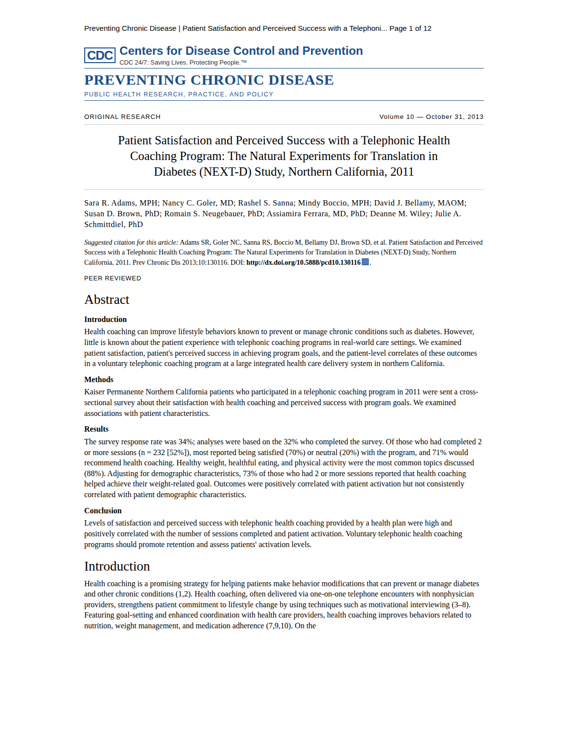Preventing Chronic Disease | Patient Satisfaction and Perceived Success with a Telephoni... Page 1 of 12
CDC Centers for Disease Control and Prevention
CDC 24/7: Saving Lives. Protecting People.™
PREVENTING CHRONIC DISEASE
PUBLIC HEALTH RESEARCH, PRACTICE, AND POLICY
ORIGINAL RESEARCH Volume 10 — October 31, 2013
Patient Satisfaction and Perceived Success with a Telephonic Health Coaching Program: The Natural Experiments for Translation in Diabetes (NEXT-D) Study, Northern California, 2011
Sara R. Adams, MPH; Nancy C. Goler, MD; Rashel S. Sanna; Mindy Boccio, MPH; David J. Bellamy, MAOM; Susan D. Brown, PhD; Romain S. Neugebauer, PhD; Assiamira Ferrara, MD, PhD; Deanne M. Wiley; Julie A. Schmittdiel, PhD
Suggested citation for this article: Adams SR, Goler NC, Sanna RS, Boccio M, Bellamy DJ, Brown SD, et al. Patient Satisfaction and Perceived Success with a Telephonic Health Coaching Program: The Natural Experiments for Translation in Diabetes (NEXT-D) Study, Northern California, 2011. Prev Chronic Dis 2013;10:130116. DOI: http://dx.doi.org/10.5888/pcd10.130116 .
PEER REVIEWED
Abstract
Introduction
Health coaching can improve lifestyle behaviors known to prevent or manage chronic conditions such as diabetes. However, little is known about the patient experience with telephonic coaching programs in real-world care settings. We examined patient satisfaction, patient's perceived success in achieving program goals, and the patient-level correlates of these outcomes in a voluntary telephonic coaching program at a large integrated health care delivery system in northern California.
Methods
Kaiser Permanente Northern California patients who participated in a telephonic coaching program in 2011 were sent a cross-sectional survey about their satisfaction with health coaching and perceived success with program goals. We examined associations with patient characteristics.
Results
The survey response rate was 34%; analyses were based on the 32% who completed the survey. Of those who had completed 2 or more sessions (n = 232 [52%]), most reported being satisfied (70%) or neutral (20%) with the program, and 71% would recommend health coaching. Healthy weight, healthful eating, and physical activity were the most common topics discussed (88%). Adjusting for demographic characteristics, 73% of those who had 2 or more sessions reported that health coaching helped achieve their weight-related goal. Outcomes were positively correlated with patient activation but not consistently correlated with patient demographic characteristics.
Conclusion
Levels of satisfaction and perceived success with telephonic health coaching provided by a health plan were high and positively correlated with the number of sessions completed and patient activation. Voluntary telephonic health coaching programs should promote retention and assess patients' activation levels.
Introduction
Health coaching is a promising strategy for helping patients make behavior modifications that can prevent or manage diabetes and other chronic conditions (1,2). Health coaching, often delivered via one-on-one telephone encounters with nonphysician providers, strengthens patient commitment to lifestyle change by using techniques such as motivational interviewing (3–8). Featuring goal-setting and enhanced coordination with health care providers, health coaching improves behaviors related to nutrition, weight management, and medication adherence (7,9,10). On the